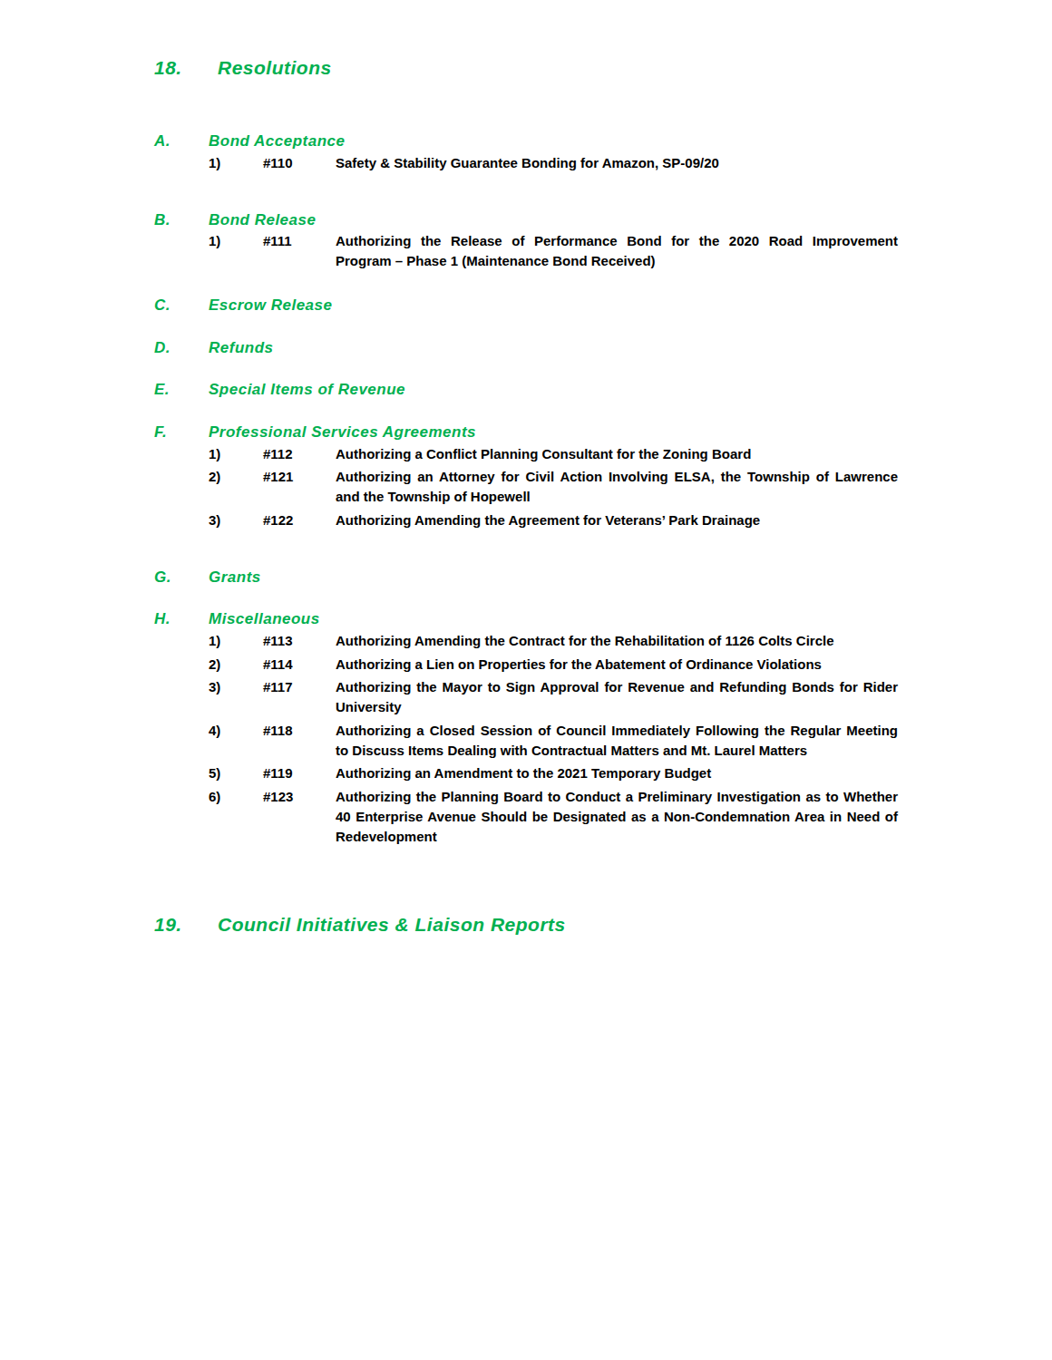18.
Resolutions
A.
Bond Acceptance
1)
#110
Safety & Stability Guarantee Bonding for Amazon, SP-09/20
B.
Bond Release
1)
#111
Authorizing the Release of Performance Bond for the 2020 Road Improvement Program – Phase 1 (Maintenance Bond Received)
C.
Escrow Release
D.
Refunds
E.
Special Items of Revenue
F.
Professional Services Agreements
1)
#112
Authorizing a Conflict Planning Consultant for the Zoning Board
2)
#121
Authorizing an Attorney for Civil Action Involving ELSA, the Township of Lawrence and the Township of Hopewell
3)
#122
Authorizing Amending the Agreement for Veterans’ Park Drainage
G.
Grants
H.
Miscellaneous
1)
#113
Authorizing Amending the Contract for the Rehabilitation of 1126 Colts Circle
2)
#114
Authorizing a Lien on Properties for the Abatement of Ordinance Violations
3)
#117
Authorizing the Mayor to Sign Approval for Revenue and Refunding Bonds for Rider University
4)
#118
Authorizing a Closed Session of Council Immediately Following the Regular Meeting to Discuss Items Dealing with Contractual Matters and Mt. Laurel Matters
5)
#119
Authorizing an Amendment to the 2021 Temporary Budget
6)
#123
Authorizing the Planning Board to Conduct a Preliminary Investigation as to Whether 40 Enterprise Avenue Should be Designated as a Non-Condemnation Area in Need of Redevelopment
19.
Council Initiatives & Liaison Reports